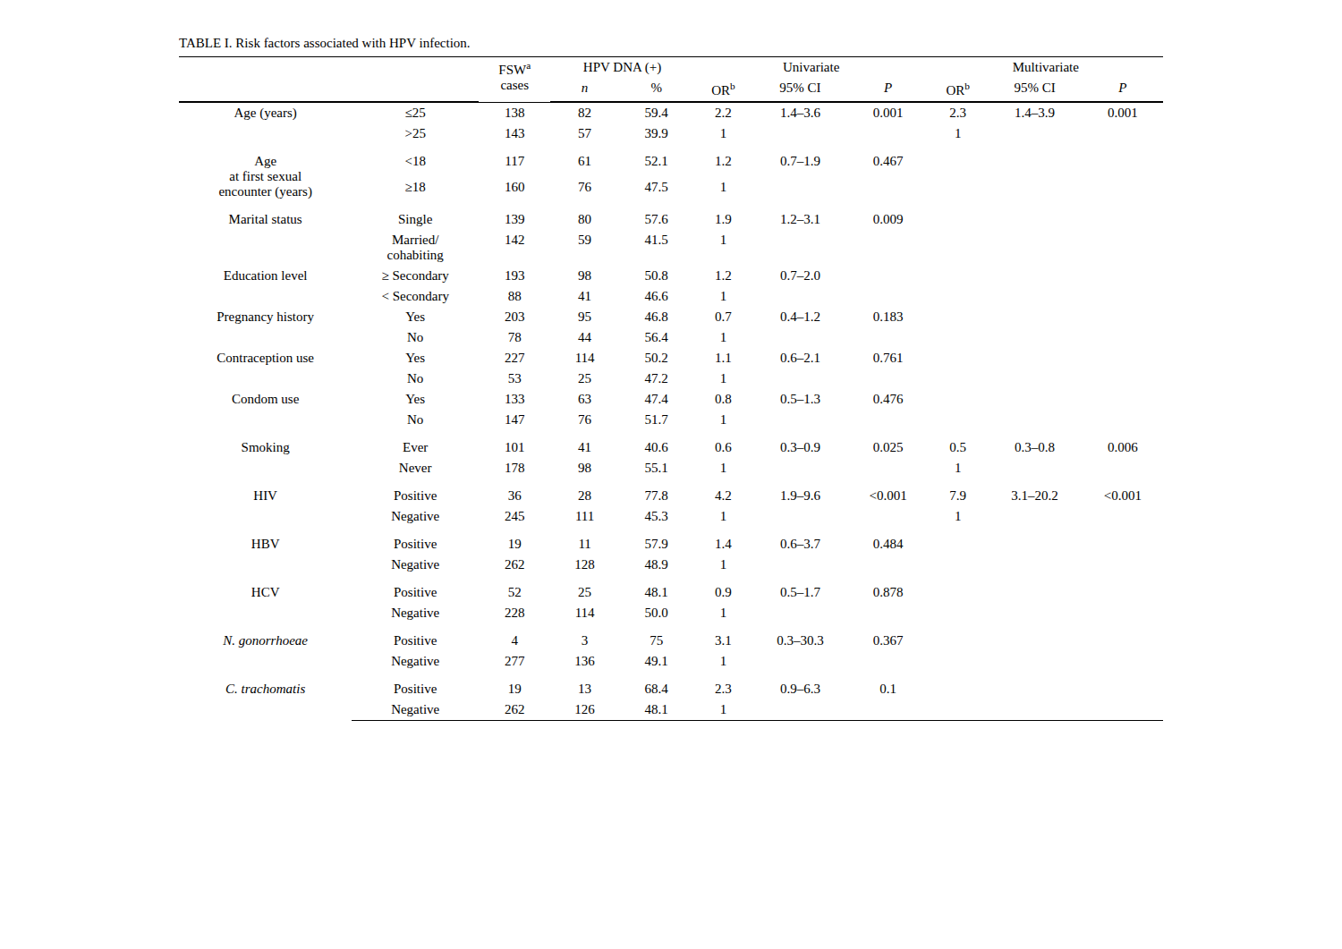TABLE I. Risk factors associated with HPV infection.
| | FSW a cases | HPV DNA (+) | Univariate | Multivariate |
| --- | --- | --- | --- | --- |
| | n | % | OR b | 95% CI | P | OR b | 95% CI | P |
| Age (years) | ≤25 | 138 | 82 | 59.4 | 2.2 | 1.4–3.6 | 0.001 | 2.3 | 1.4–3.9 | 0.001 |
| >25 | 143 | 57 | 39.9 | 1 | | | 1 | | |
| Age at first sexual encounter (years) | <18 | 117 | 61 | 52.1 | 1.2 | 0.7–1.9 | 0.467 | | | |
| ≥18 | 160 | 76 | 47.5 | 1 | | | | | |
| Marital status | Single | 139 | 80 | 57.6 | 1.9 | 1.2–3.1 | 0.009 | | | |
| Married/ cohabiting | 142 | 59 | 41.5 | 1 | | | | | |
| Education level | ≥ Secondary | 193 | 98 | 50.8 | 1.2 | 0.7–2.0 | | | | |
| < Secondary | 88 | 41 | 46.6 | 1 | | | | | |
| Pregnancy history | Yes | 203 | 95 | 46.8 | 0.7 | 0.4–1.2 | 0.183 | | | |
| No | 78 | 44 | 56.4 | 1 | | | | | |
| Contraception use | Yes | 227 | 114 | 50.2 | 1.1 | 0.6–2.1 | 0.761 | | | |
| No | 53 | 25 | 47.2 | 1 | | | | | |
| Condom use | Yes | 133 | 63 | 47.4 | 0.8 | 0.5–1.3 | 0.476 | | | |
| No | 147 | 76 | 51.7 | 1 | | | | | |
| Smoking | Ever | 101 | 41 | 40.6 | 0.6 | 0.3–0.9 | 0.025 | 0.5 | 0.3–0.8 | 0.006 |
| Never | 178 | 98 | 55.1 | 1 | | | 1 | | |
| HIV | Positive | 36 | 28 | 77.8 | 4.2 | 1.9–9.6 | <0.001 | 7.9 | 3.1–20.2 | <0.001 |
| Negative | 245 | 111 | 45.3 | 1 | | | 1 | | |
| HBV | Positive | 19 | 11 | 57.9 | 1.4 | 0.6–3.7 | 0.484 | | | |
| Negative | 262 | 128 | 48.9 | 1 | | | | | |
| HCV | Positive | 52 | 25 | 48.1 | 0.9 | 0.5–1.7 | 0.878 | | | |
| Negative | 228 | 114 | 50.0 | 1 | | | | | |
| N. gonorrhoeae | Positive | 4 | 3 | 75 | 3.1 | 0.3–30.3 | 0.367 | | | |
| Negative | 277 | 136 | 49.1 | 1 | | | | | |
| C. trachomatis | Positive | 19 | 13 | 68.4 | 2.3 | 0.9–6.3 | 0.1 | | | |
| Negative | 262 | 126 | 48.1 | 1 | | | | | |